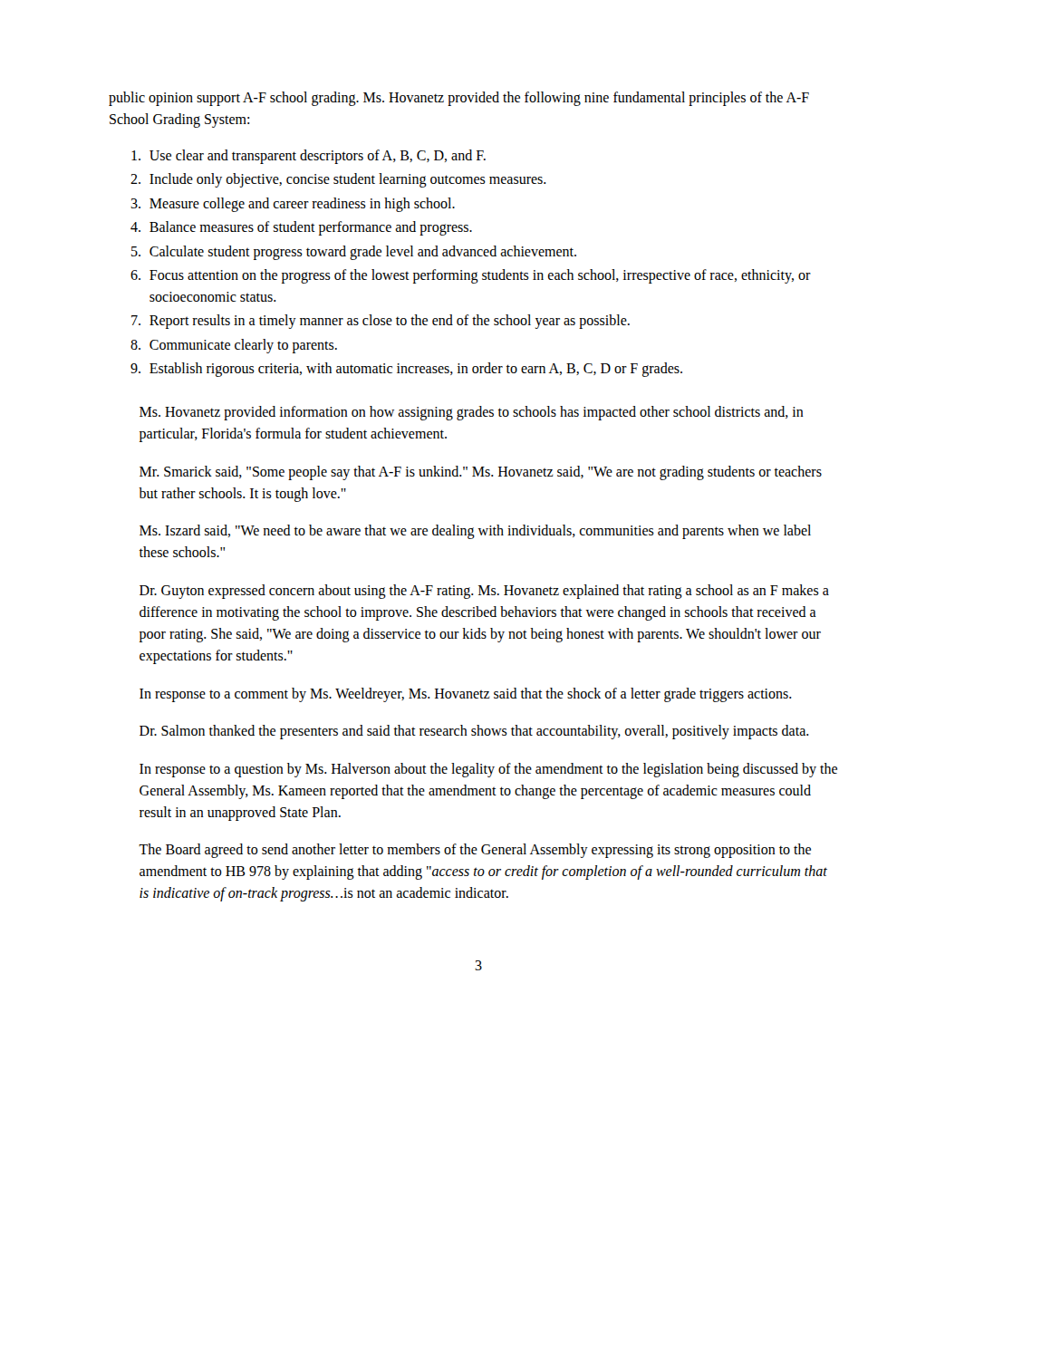public opinion support A-F school grading. Ms. Hovanetz provided the following nine fundamental principles of the A-F School Grading System:
Use clear and transparent descriptors of A, B, C, D, and F.
Include only objective, concise student learning outcomes measures.
Measure college and career readiness in high school.
Balance measures of student performance and progress.
Calculate student progress toward grade level and advanced achievement.
Focus attention on the progress of the lowest performing students in each school, irrespective of race, ethnicity, or socioeconomic status.
Report results in a timely manner as close to the end of the school year as possible.
Communicate clearly to parents.
Establish rigorous criteria, with automatic increases, in order to earn A, B, C, D or F grades.
Ms. Hovanetz provided information on how assigning grades to schools has impacted other school districts and, in particular, Florida's formula for student achievement.
Mr. Smarick said, "Some people say that A-F is unkind." Ms. Hovanetz said, "We are not grading students or teachers but rather schools. It is tough love."
Ms. Iszard said, "We need to be aware that we are dealing with individuals, communities and parents when we label these schools."
Dr. Guyton expressed concern about using the A-F rating. Ms. Hovanetz explained that rating a school as an F makes a difference in motivating the school to improve. She described behaviors that were changed in schools that received a poor rating. She said, "We are doing a disservice to our kids by not being honest with parents. We shouldn't lower our expectations for students."
In response to a comment by Ms. Weeldreyer, Ms. Hovanetz said that the shock of a letter grade triggers actions.
Dr. Salmon thanked the presenters and said that research shows that accountability, overall, positively impacts data.
In response to a question by Ms. Halverson about the legality of the amendment to the legislation being discussed by the General Assembly, Ms. Kameen reported that the amendment to change the percentage of academic measures could result in an unapproved State Plan.
The Board agreed to send another letter to members of the General Assembly expressing its strong opposition to the amendment to HB 978 by explaining that adding "access to or credit for completion of a well-rounded curriculum that is indicative of on-track progress…is not an academic indicator.
3